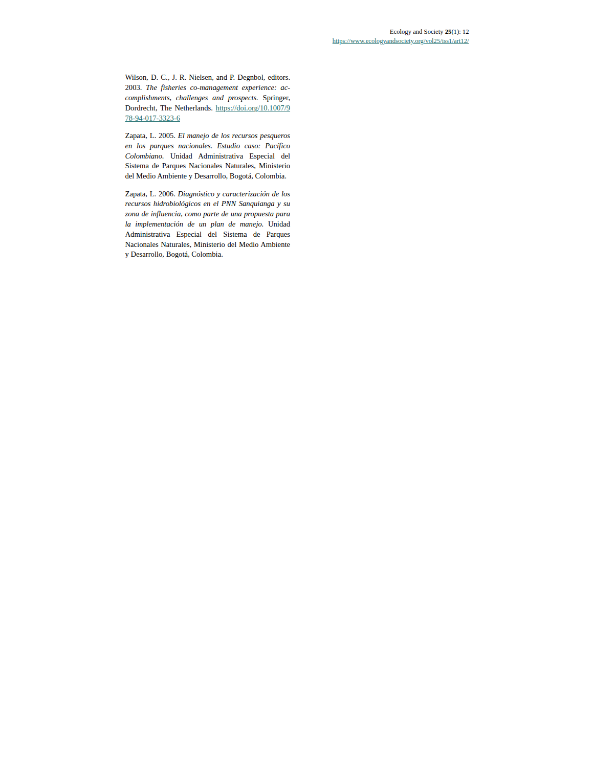Ecology and Society 25(1): 12
https://www.ecologyandsociety.org/vol25/iss1/art12/
Wilson, D. C., J. R. Nielsen, and P. Degnbol, editors. 2003. The fisheries co-management experience: accomplishments, challenges and prospects. Springer, Dordrecht, The Netherlands. https://doi.org/10.1007/978-94-017-3323-6
Zapata, L. 2005. El manejo de los recursos pesqueros en los parques nacionales. Estudio caso: Pacífico Colombiano. Unidad Administrativa Especial del Sistema de Parques Nacionales Naturales, Ministerio del Medio Ambiente y Desarrollo, Bogotá, Colombia.
Zapata, L. 2006. Diagnóstico y caracterización de los recursos hidrobiológicos en el PNN Sanquianga y su zona de influencia, como parte de una propuesta para la implementación de un plan de manejo. Unidad Administrativa Especial del Sistema de Parques Nacionales Naturales, Ministerio del Medio Ambiente y Desarrollo, Bogotá, Colombia.